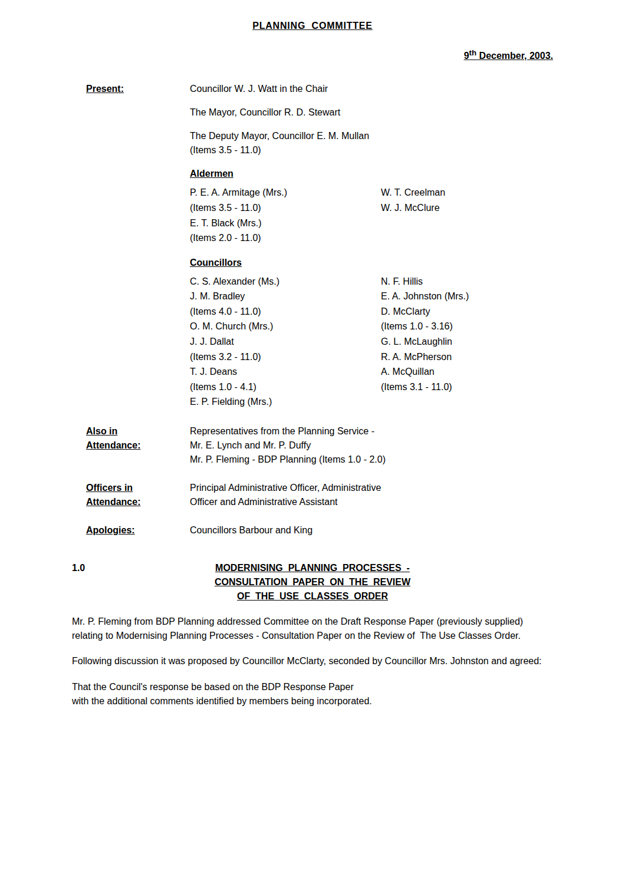PLANNING COMMITTEE
9th December, 2003.
Present:
Councillor W. J. Watt in the Chair
The Mayor, Councillor R. D. Stewart
The Deputy Mayor, Councillor E. M. Mullan
(Items 3.5 - 11.0)
Aldermen
P. E. A. Armitage (Mrs.)
(Items 3.5 - 11.0)
E. T. Black (Mrs.)
(Items 2.0 - 11.0)
W. T. Creelman
W. J. McClure
Councillors
C. S. Alexander (Ms.)
J. M. Bradley
(Items 4.0 - 11.0)
O. M. Church (Mrs.)
J. J. Dallat
(Items 3.2 - 11.0)
T. J. Deans
(Items 1.0 - 4.1)
E. P. Fielding (Mrs.)
N. F. Hillis
E. A. Johnston (Mrs.)
D. McClarty
(Items 1.0 - 3.16)
G. L. McLaughlin
R. A. McPherson
A. McQuillan
(Items 3.1 - 11.0)
Also in
Attendance:
Representatives from the Planning Service -
Mr. E. Lynch and Mr. P. Duffy
Mr. P. Fleming - BDP Planning (Items 1.0 - 2.0)
Officers in
Attendance:
Principal Administrative Officer, Administrative
Officer and Administrative Assistant
Apologies:
Councillors Barbour and King
1.0
MODERNISING PLANNING PROCESSES -
CONSULTATION PAPER ON THE REVIEW
OF THE USE CLASSES ORDER
Mr. P. Fleming from BDP Planning addressed Committee on the Draft Response Paper (previously supplied) relating to Modernising Planning Processes - Consultation Paper on the Review of The Use Classes Order.
Following discussion it was proposed by Councillor McClarty, seconded by Councillor Mrs. Johnston and agreed:
That the Council's response be based on the BDP Response Paper
with the additional comments identified by members being incorporated.